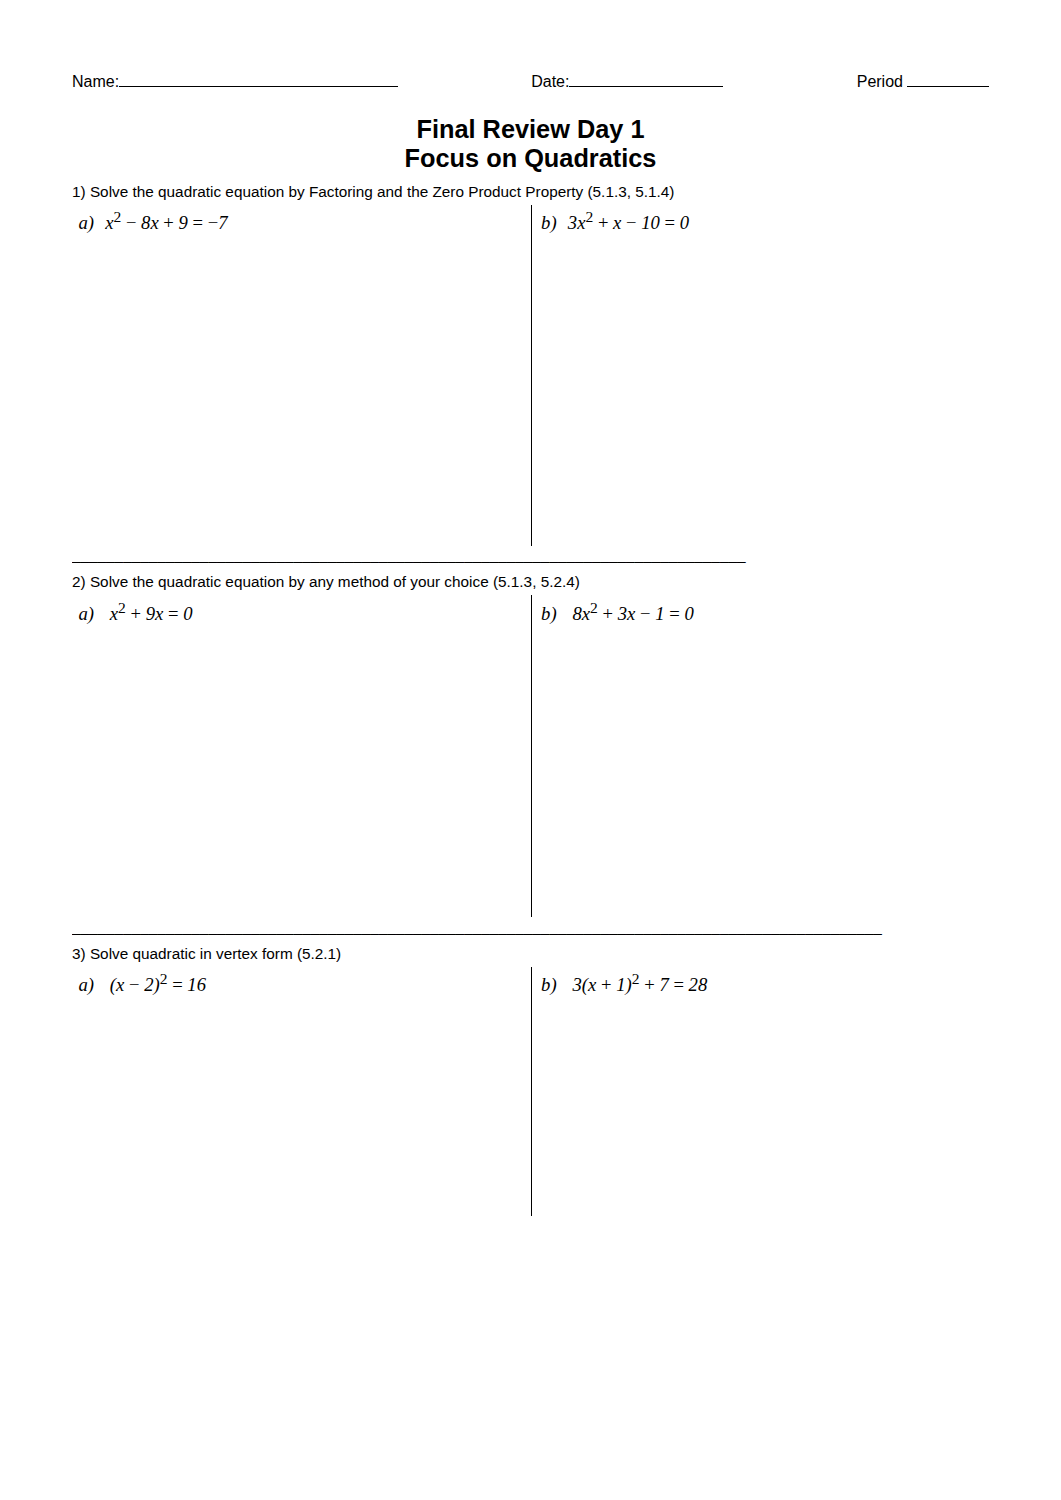Name: Date: Period
Final Review Day 1 Focus on Quadratics
1) Solve the quadratic equation by Factoring and the Zero Product Property (5.1.3, 5.1.4)
a) x2 − 8x + 9 = −7
b) 3x2 + x − 10 = 0
_______________________________________________________________________________
2) Solve the quadratic equation by any method of your choice (5.1.3, 5.2.4)
a) x2 + 9x = 0
b) 8x2 + 3x − 1 = 0
_______________________________________________________________________________________________
3) Solve quadratic in vertex form (5.2.1)
a) (x − 2)2 = 16
b) 3(x + 1)2 + 7 = 28